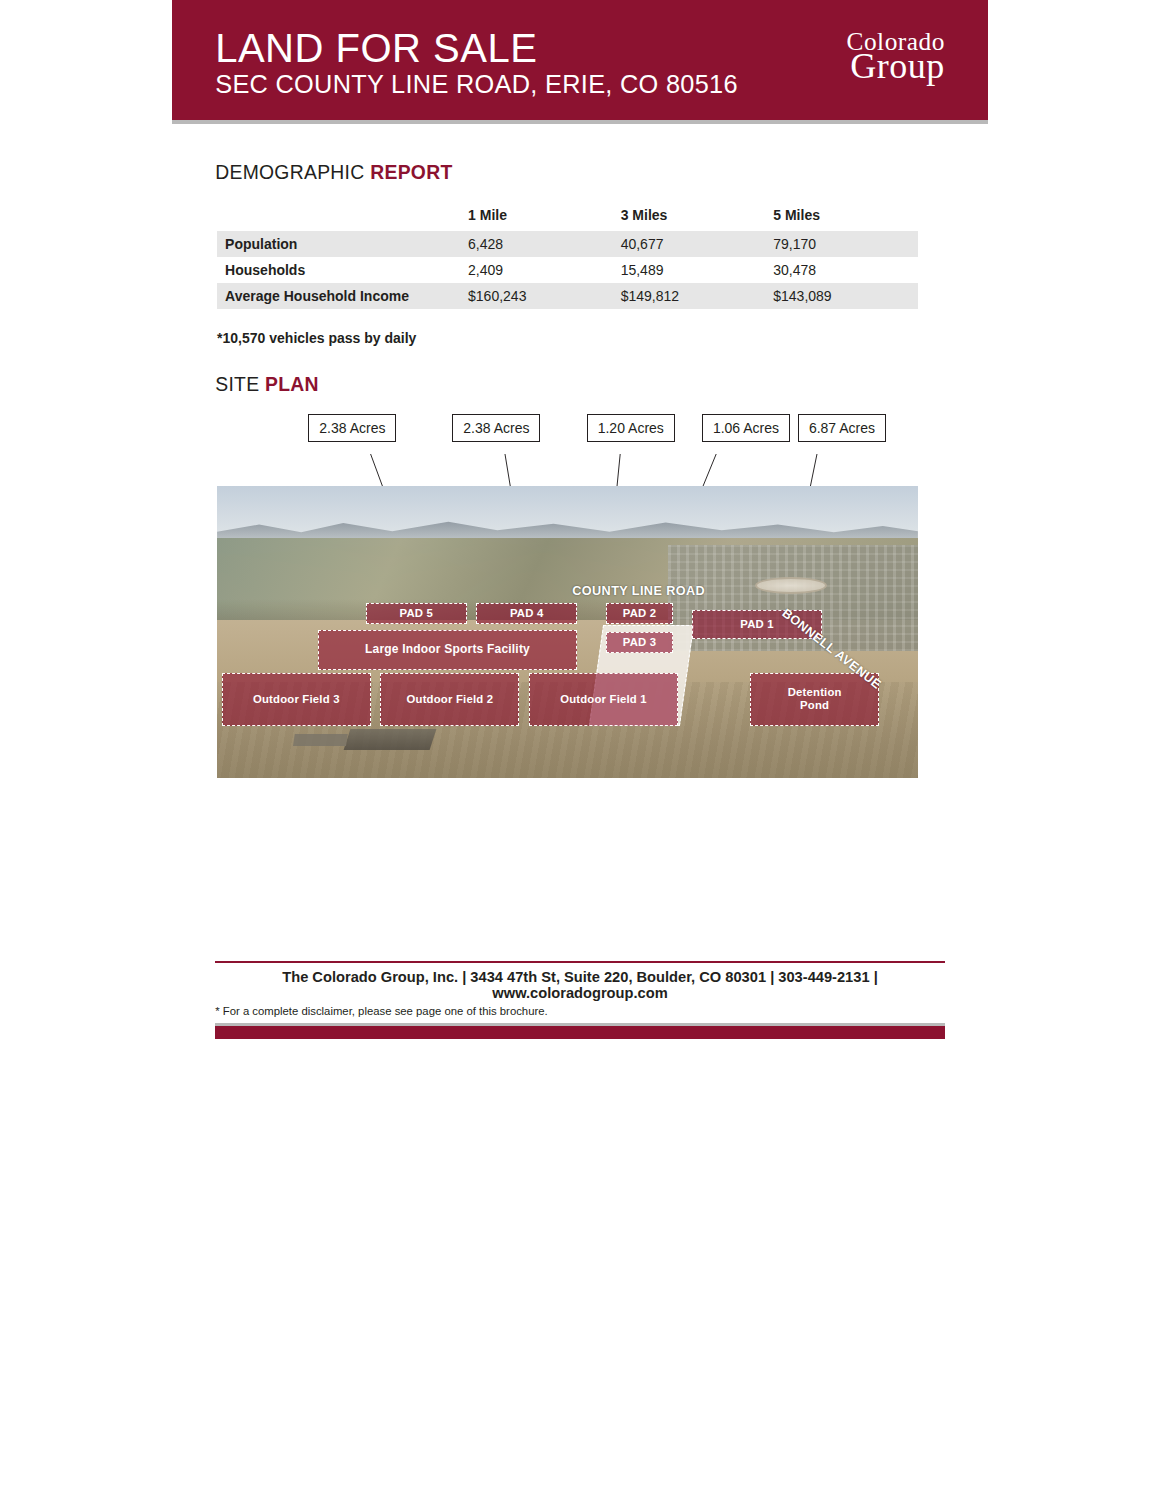LAND FOR SALE
SEC COUNTY LINE ROAD, ERIE, CO 80516
Colorado Group
DEMOGRAPHIC REPORT
| | 1 Mile | 3 Miles | 5 Miles |
| --- | --- | --- | --- |
| Population | 6,428 | 40,677 | 79,170 |
| Households | 2,409 | 15,489 | 30,478 |
| Average Household Income | $160,243 | $149,812 | $143,089 |
*10,570 vehicles pass by daily
SITE PLAN
2.38 Acres
2.38 Acres
1.20 Acres
1.06 Acres
6.87 Acres
PAD 5
PAD 4
PAD 2
PAD 1
PAD 3
Large Indoor Sports Facility
Outdoor Field 3
Outdoor Field 2
Outdoor Field 1
Detention
Pond
COUNTY LINE ROAD
BONNELL AVENUE
The Colorado Group, Inc. | 3434 47th St, Suite 220, Boulder, CO 80301 | 303-449-2131 | www.coloradogroup.com
* For a complete disclaimer, please see page one of this brochure.